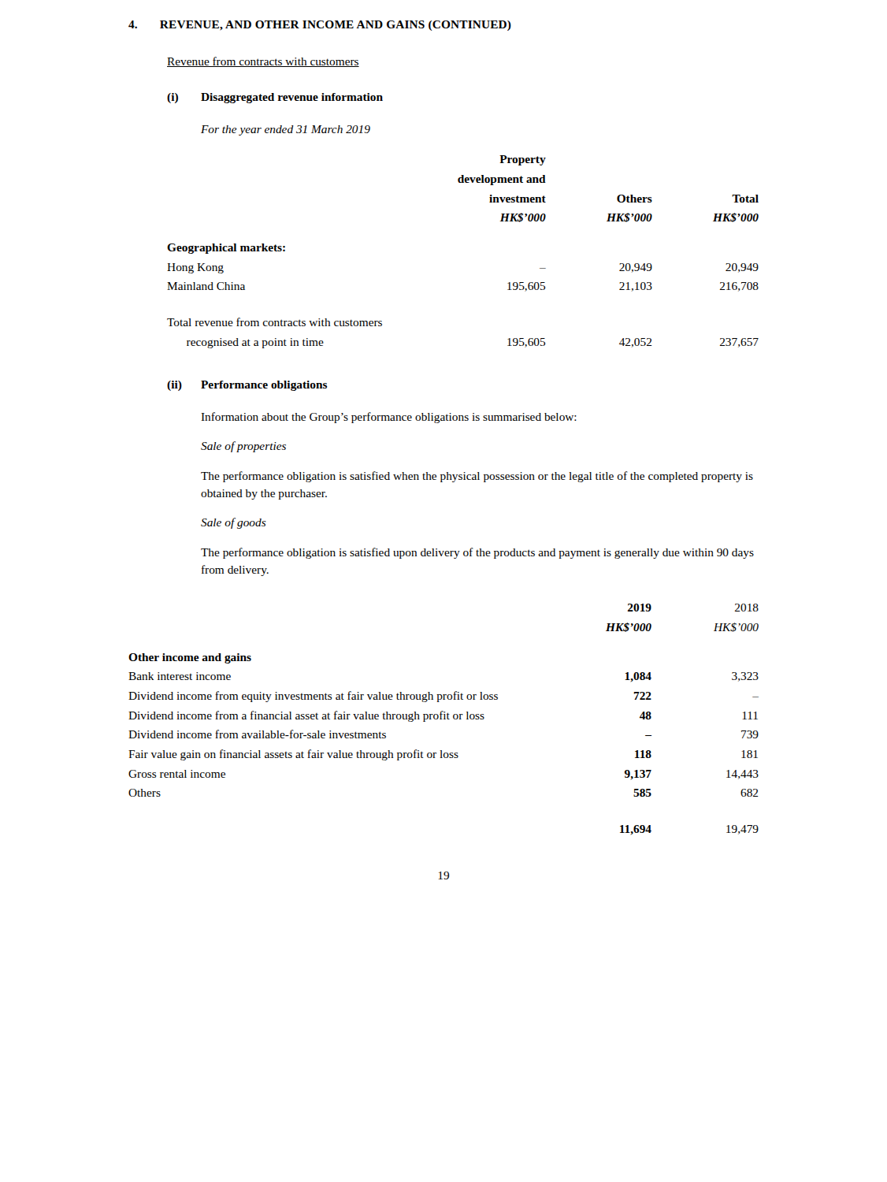4.
REVENUE, AND OTHER INCOME AND GAINS (continued)
Revenue from contracts with customers
(i)
Disaggregated revenue information
For the year ended 31 March 2019
| | Property | | |
| | development and | | |
| | investment | Others | Total |
| | HK$’000 | HK$’000 | HK$’000 |
| Geographical markets: | | | |
| Hong Kong | – | 20,949 | 20,949 |
| Mainland China | 195,605 | 21,103 | 216,708 |
| Total revenue from contracts with customers | | | |
| recognised at a point in time | 195,605 | 42,052 | 237,657 |
(ii)
Performance obligations
Information about the Group’s performance obligations is summarised below:
Sale of properties
The performance obligation is satisfied when the physical possession or the legal title of the completed property is obtained by the purchaser.
Sale of goods
The performance obligation is satisfied upon delivery of the products and payment is generally due within 90 days from delivery.
| | 2019 | 2018 |
| | HK$’000 | HK$’000 |
| Other income and gains | | |
| Bank interest income | 1,084 | 3,323 |
| Dividend income from equity investments at fair value through profit or loss | 722 | – |
| Dividend income from a financial asset at fair value through profit or loss | 48 | 111 |
| Dividend income from available-for-sale investments | – | 739 |
| Fair value gain on financial assets at fair value through profit or loss | 118 | 181 |
| Gross rental income | 9,137 | 14,443 |
| Others | 585 | 682 |
| | 11,694 | 19,479 |
19